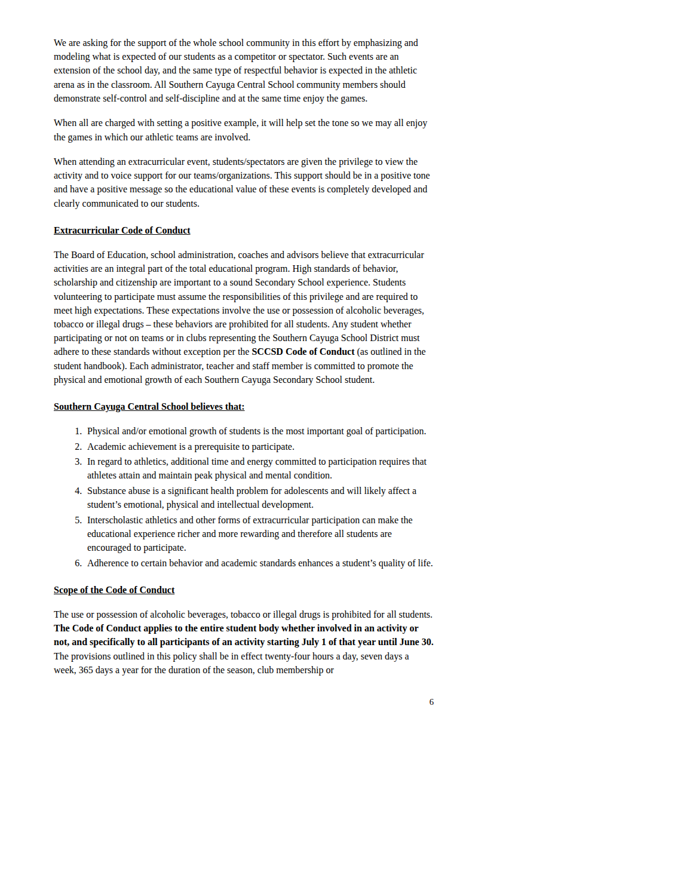We are asking for the support of the whole school community in this effort by emphasizing and modeling what is expected of our students as a competitor or spectator. Such events are an extension of the school day, and the same type of respectful behavior is expected in the athletic arena as in the classroom. All Southern Cayuga Central School community members should demonstrate self-control and self-discipline and at the same time enjoy the games.
When all are charged with setting a positive example, it will help set the tone so we may all enjoy the games in which our athletic teams are involved.
When attending an extracurricular event, students/spectators are given the privilege to view the activity and to voice support for our teams/organizations. This support should be in a positive tone and have a positive message so the educational value of these events is completely developed and clearly communicated to our students.
Extracurricular Code of Conduct
The Board of Education, school administration, coaches and advisors believe that extracurricular activities are an integral part of the total educational program. High standards of behavior, scholarship and citizenship are important to a sound Secondary School experience. Students volunteering to participate must assume the responsibilities of this privilege and are required to meet high expectations. These expectations involve the use or possession of alcoholic beverages, tobacco or illegal drugs – these behaviors are prohibited for all students. Any student whether participating or not on teams or in clubs representing the Southern Cayuga School District must adhere to these standards without exception per the SCCSD Code of Conduct (as outlined in the student handbook). Each administrator, teacher and staff member is committed to promote the physical and emotional growth of each Southern Cayuga Secondary School student.
Southern Cayuga Central School believes that:
Physical and/or emotional growth of students is the most important goal of participation.
Academic achievement is a prerequisite to participate.
In regard to athletics, additional time and energy committed to participation requires that athletes attain and maintain peak physical and mental condition.
Substance abuse is a significant health problem for adolescents and will likely affect a student’s emotional, physical and intellectual development.
Interscholastic athletics and other forms of extracurricular participation can make the educational experience richer and more rewarding and therefore all students are encouraged to participate.
Adherence to certain behavior and academic standards enhances a student’s quality of life.
Scope of the Code of Conduct
The use or possession of alcoholic beverages, tobacco or illegal drugs is prohibited for all students. The Code of Conduct applies to the entire student body whether involved in an activity or not, and specifically to all participants of an activity starting July 1 of that year until June 30. The provisions outlined in this policy shall be in effect twenty-four hours a day, seven days a week, 365 days a year for the duration of the season, club membership or
6